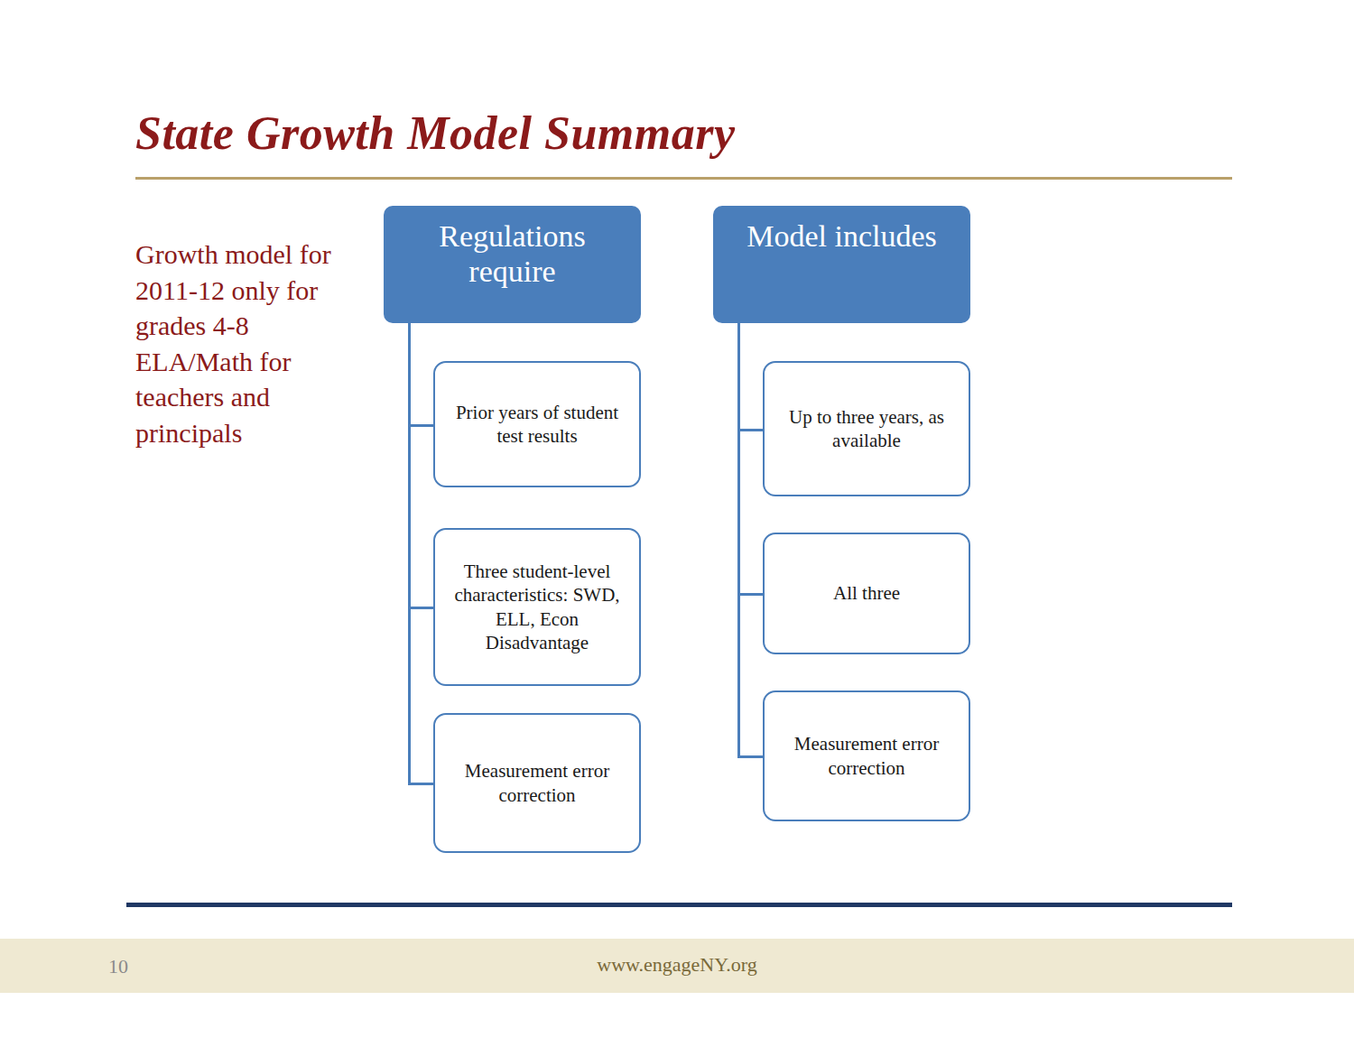State Growth Model Summary
Growth model for 2011-12 only for grades 4-8 ELA/Math for teachers and principals
Regulations require
Model includes
Prior years of student test results
Three student-level characteristics: SWD, ELL, Econ Disadvantage
Measurement error correction
Up to three years, as available
All three
Measurement error correction
10
www.engageNY.org